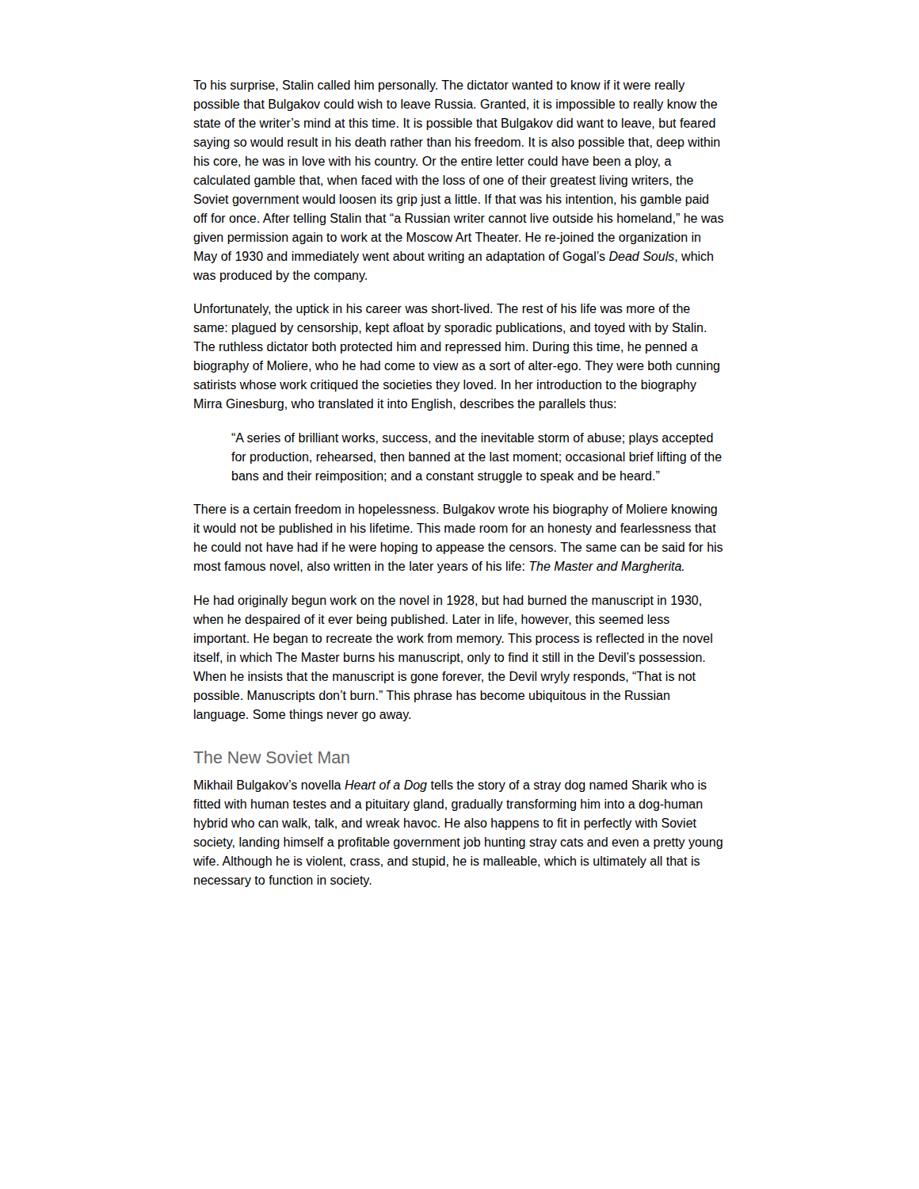To his surprise, Stalin called him personally. The dictator wanted to know if it were really possible that Bulgakov could wish to leave Russia. Granted, it is impossible to really know the state of the writer’s mind at this time. It is possible that Bulgakov did want to leave, but feared saying so would result in his death rather than his freedom. It is also possible that, deep within his core, he was in love with his country. Or the entire letter could have been a ploy, a calculated gamble that, when faced with the loss of one of their greatest living writers, the Soviet government would loosen its grip just a little. If that was his intention, his gamble paid off for once. After telling Stalin that “a Russian writer cannot live outside his homeland,” he was given permission again to work at the Moscow Art Theater. He re-joined the organization in May of 1930 and immediately went about writing an adaptation of Gogal’s Dead Souls, which was produced by the company.
Unfortunately, the uptick in his career was short-lived. The rest of his life was more of the same: plagued by censorship, kept afloat by sporadic publications, and toyed with by Stalin. The ruthless dictator both protected him and repressed him. During this time, he penned a biography of Moliere, who he had come to view as a sort of alter-ego. They were both cunning satirists whose work critiqued the societies they loved. In her introduction to the biography Mirra Ginesburg, who translated it into English, describes the parallels thus:
“A series of brilliant works, success, and the inevitable storm of abuse; plays accepted for production, rehearsed, then banned at the last moment; occasional brief lifting of the bans and their reimposition; and a constant struggle to speak and be heard.”
There is a certain freedom in hopelessness. Bulgakov wrote his biography of Moliere knowing it would not be published in his lifetime. This made room for an honesty and fearlessness that he could not have had if he were hoping to appease the censors. The same can be said for his most famous novel, also written in the later years of his life: The Master and Margherita.
He had originally begun work on the novel in 1928, but had burned the manuscript in 1930, when he despaired of it ever being published. Later in life, however, this seemed less important. He began to recreate the work from memory. This process is reflected in the novel itself, in which The Master burns his manuscript, only to find it still in the Devil’s possession. When he insists that the manuscript is gone forever, the Devil wryly responds, “That is not possible. Manuscripts don’t burn.” This phrase has become ubiquitous in the Russian language. Some things never go away.
The New Soviet Man
Mikhail Bulgakov’s novella Heart of a Dog tells the story of a stray dog named Sharik who is fitted with human testes and a pituitary gland, gradually transforming him into a dog-human hybrid who can walk, talk, and wreak havoc. He also happens to fit in perfectly with Soviet society, landing himself a profitable government job hunting stray cats and even a pretty young wife. Although he is violent, crass, and stupid, he is malleable, which is ultimately all that is necessary to function in society.